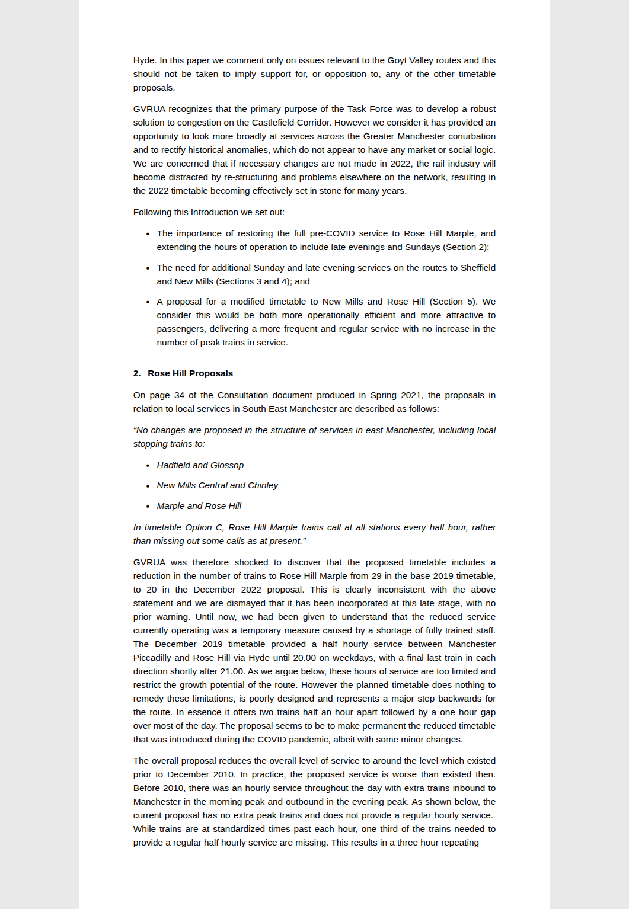Hyde. In this paper we comment only on issues relevant to the Goyt Valley routes and this should not be taken to imply support for, or opposition to, any of the other timetable proposals.
GVRUA recognizes that the primary purpose of the Task Force was to develop a robust solution to congestion on the Castlefield Corridor. However we consider it has provided an opportunity to look more broadly at services across the Greater Manchester conurbation and to rectify historical anomalies, which do not appear to have any market or social logic. We are concerned that if necessary changes are not made in 2022, the rail industry will become distracted by re-structuring and problems elsewhere on the network, resulting in the 2022 timetable becoming effectively set in stone for many years.
Following this Introduction we set out:
The importance of restoring the full pre-COVID service to Rose Hill Marple, and extending the hours of operation to include late evenings and Sundays (Section 2);
The need for additional Sunday and late evening services on the routes to Sheffield and New Mills (Sections 3 and 4); and
A proposal for a modified timetable to New Mills and Rose Hill (Section 5). We consider this would be both more operationally efficient and more attractive to passengers, delivering a more frequent and regular service with no increase in the number of peak trains in service.
2. Rose Hill Proposals
On page 34 of the Consultation document produced in Spring 2021, the proposals in relation to local services in South East Manchester are described as follows:
“No changes are proposed in the structure of services in east Manchester, including local stopping trains to:
Hadfield and Glossop
New Mills Central and Chinley
Marple and Rose Hill
In timetable Option C, Rose Hill Marple trains call at all stations every half hour, rather than missing out some calls as at present.”
GVRUA was therefore shocked to discover that the proposed timetable includes a reduction in the number of trains to Rose Hill Marple from 29 in the base 2019 timetable, to 20 in the December 2022 proposal. This is clearly inconsistent with the above statement and we are dismayed that it has been incorporated at this late stage, with no prior warning. Until now, we had been given to understand that the reduced service currently operating was a temporary measure caused by a shortage of fully trained staff. The December 2019 timetable provided a half hourly service between Manchester Piccadilly and Rose Hill via Hyde until 20.00 on weekdays, with a final last train in each direction shortly after 21.00. As we argue below, these hours of service are too limited and restrict the growth potential of the route. However the planned timetable does nothing to remedy these limitations, is poorly designed and represents a major step backwards for the route. In essence it offers two trains half an hour apart followed by a one hour gap over most of the day. The proposal seems to be to make permanent the reduced timetable that was introduced during the COVID pandemic, albeit with some minor changes.
The overall proposal reduces the overall level of service to around the level which existed prior to December 2010. In practice, the proposed service is worse than existed then. Before 2010, there was an hourly service throughout the day with extra trains inbound to Manchester in the morning peak and outbound in the evening peak. As shown below, the current proposal has no extra peak trains and does not provide a regular hourly service. While trains are at standardized times past each hour, one third of the trains needed to provide a regular half hourly service are missing. This results in a three hour repeating